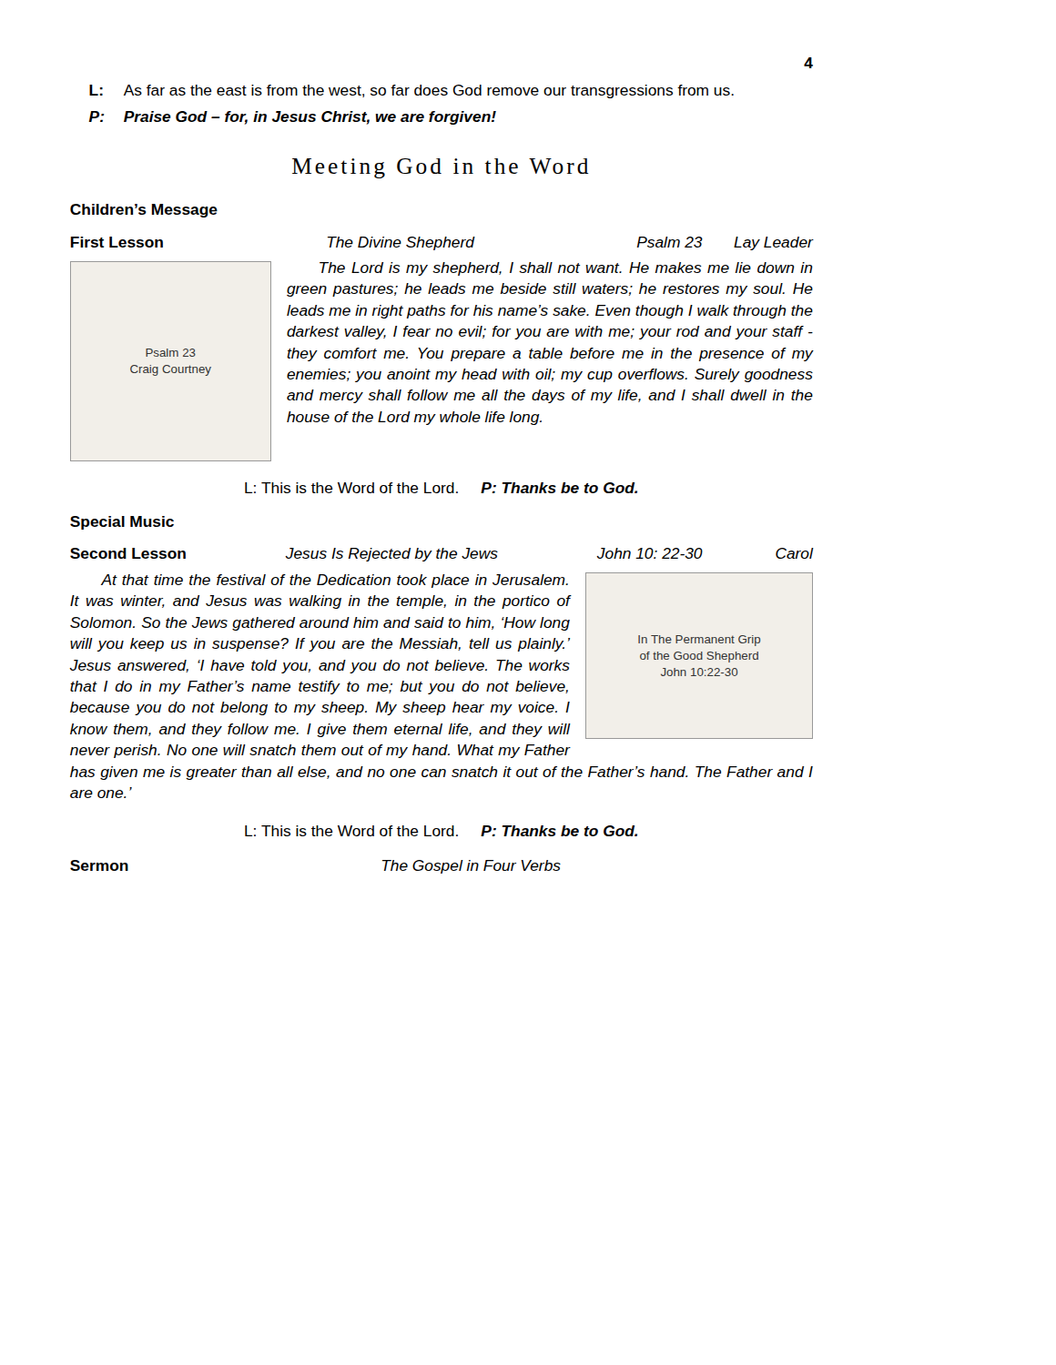4
| L: | As far as the east is from the west, so far does God remove our transgressions from us. |
| P: | Praise God – for, in Jesus Christ, we are forgiven! |
Meeting God in the Word
Children’s Message
First Lesson The Divine Shepherd Psalm 23 Lay Leader
Psalm 23 Craig Courtney
The Lord is my shepherd, I shall not want. He makes me lie down in green pastures; he leads me beside still waters; he restores my soul. He leads me in right paths for his name’s sake. Even though I walk through the darkest valley, I fear no evil; for you are with me; your rod and your staff - they comfort me. You prepare a table before me in the presence of my enemies; you anoint my head with oil; my cup overflows. Surely goodness and mercy shall follow me all the days of my life, and I shall dwell in the house of the Lord my whole life long.
L: This is the Word of the Lord. P: Thanks be to God.
Special Music
Second Lesson Jesus Is Rejected by the Jews John 10: 22-30 Carol
In The Permanent Grip
of the Good Shepherd John 10:22-30
At that time the festival of the Dedication took place in Jerusalem. It was winter, and Jesus was walking in the temple, in the portico of Solomon. So the Jews gathered around him and said to him, ‘How long will you keep us in suspense? If you are the Messiah, tell us plainly.’ Jesus answered, ‘I have told you, and you do not believe. The works that I do in my Father’s name testify to me; but you do not believe, because you do not belong to my sheep. My sheep hear my voice. I know them, and they follow me. I give them eternal life, and they will never perish. No one will snatch them out of my hand. What my Father has given me is greater than all else, and no one can snatch it out of the Father’s hand. The Father and I are one.’
L: This is the Word of the Lord. P: Thanks be to God.
Sermon The Gospel in Four Verbs